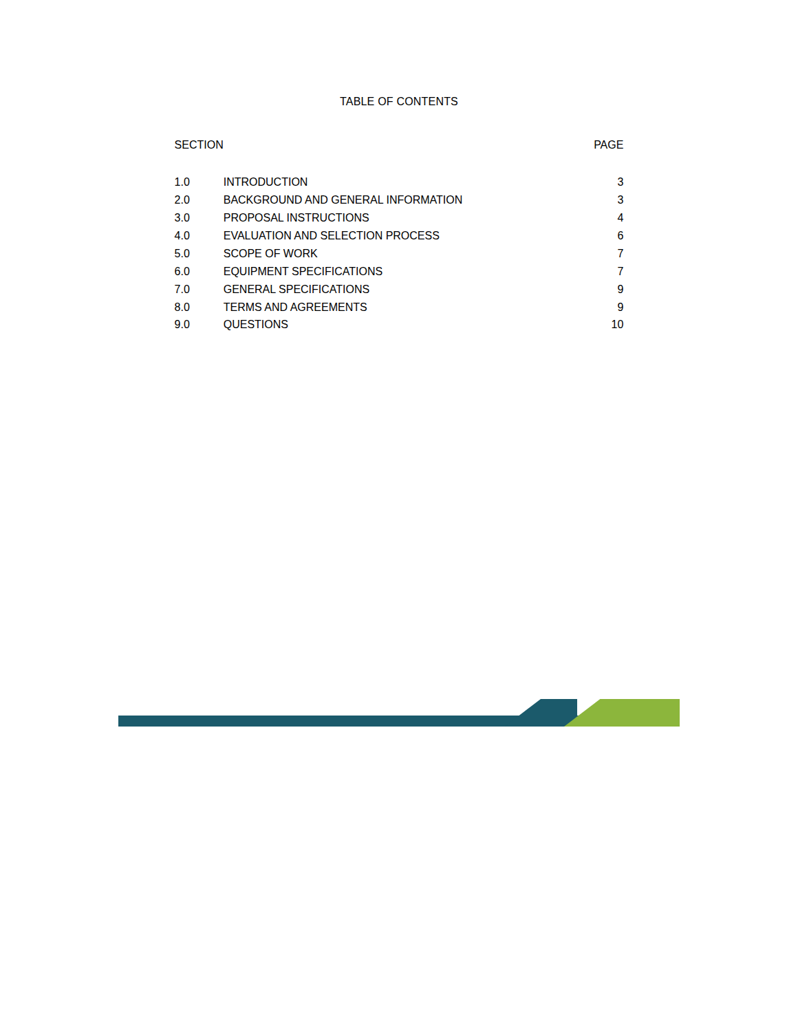TABLE OF CONTENTS
| SECTION | | PAGE |
| 1.0 | INTRODUCTION | 3 |
| 2.0 | BACKGROUND AND GENERAL INFORMATION | 3 |
| 3.0 | PROPOSAL INSTRUCTIONS | 4 |
| 4.0 | EVALUATION AND SELECTION PROCESS | 6 |
| 5.0 | SCOPE OF WORK | 7 |
| 6.0 | EQUIPMENT SPECIFICATIONS | 7 |
| 7.0 | GENERAL SPECIFICATIONS | 9 |
| 8.0 | TERMS AND AGREEMENTS | 9 |
| 9.0 | QUESTIONS | 10 |